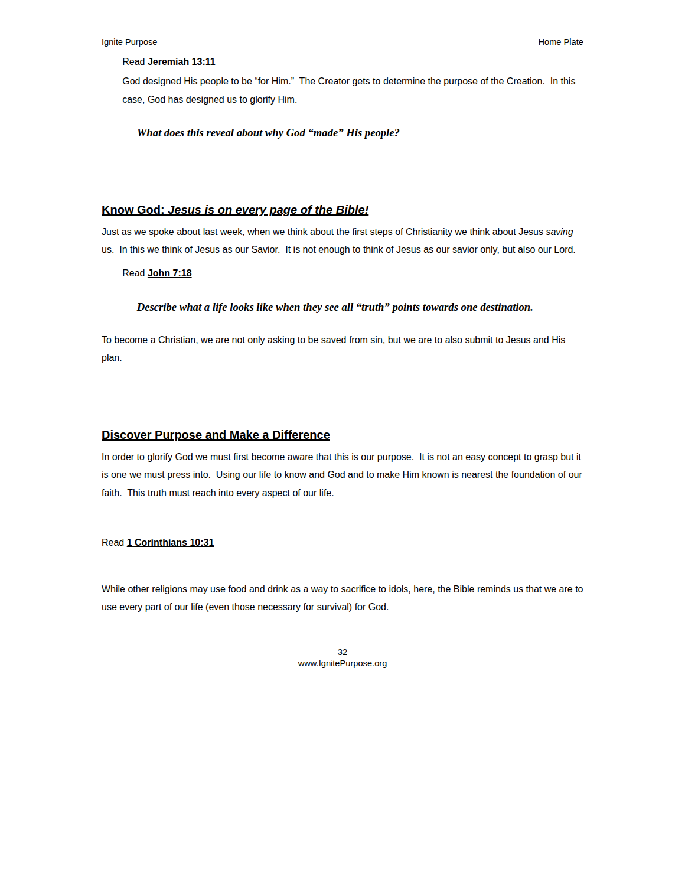Ignite Purpose Home Plate
Read Jeremiah 13:11
God designed His people to be “for Him.” The Creator gets to determine the purpose of the Creation. In this case, God has designed us to glorify Him.
What does this reveal about why God “made” His people?
Know God: Jesus is on every page of the Bible!
Just as we spoke about last week, when we think about the first steps of Christianity we think about Jesus saving us. In this we think of Jesus as our Savior. It is not enough to think of Jesus as our savior only, but also our Lord.
Read John 7:18
Describe what a life looks like when they see all “truth” points towards one destination.
To become a Christian, we are not only asking to be saved from sin, but we are to also submit to Jesus and His plan.
Discover Purpose and Make a Difference
In order to glorify God we must first become aware that this is our purpose. It is not an easy concept to grasp but it is one we must press into. Using our life to know and God and to make Him known is nearest the foundation of our faith. This truth must reach into every aspect of our life.
Read 1 Corinthians 10:31
While other religions may use food and drink as a way to sacrifice to idols, here, the Bible reminds us that we are to use every part of our life (even those necessary for survival) for God.
32
www.IgnitePurpose.org